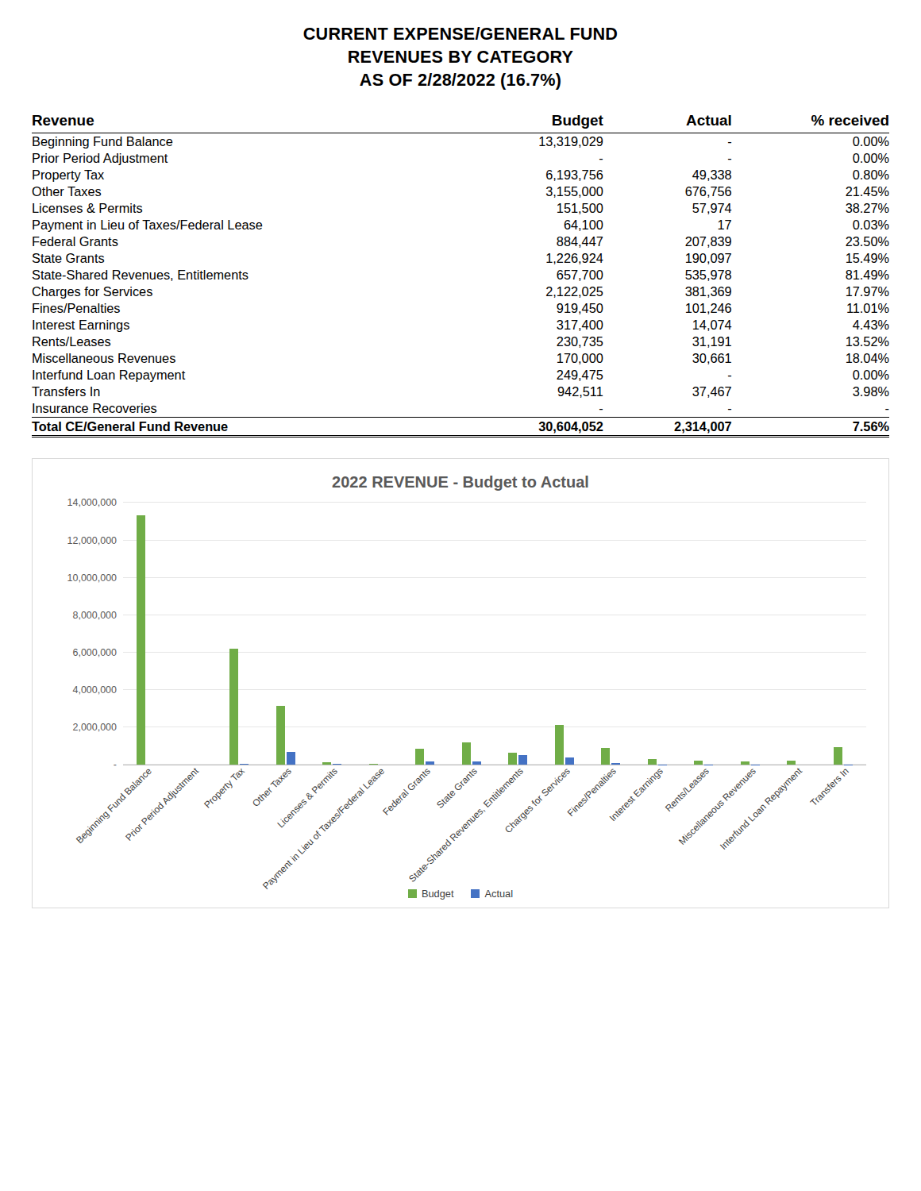CURRENT EXPENSE/GENERAL FUND
REVENUES BY CATEGORY
AS OF 2/28/2022 (16.7%)
| Revenue | Budget | Actual | % received |
| --- | --- | --- | --- |
| Beginning Fund Balance | 13,319,029 | - | 0.00% |
| Prior Period Adjustment | - | - | 0.00% |
| Property Tax | 6,193,756 | 49,338 | 0.80% |
| Other Taxes | 3,155,000 | 676,756 | 21.45% |
| Licenses & Permits | 151,500 | 57,974 | 38.27% |
| Payment in Lieu of Taxes/Federal Lease | 64,100 | 17 | 0.03% |
| Federal Grants | 884,447 | 207,839 | 23.50% |
| State Grants | 1,226,924 | 190,097 | 15.49% |
| State-Shared Revenues, Entitlements | 657,700 | 535,978 | 81.49% |
| Charges for Services | 2,122,025 | 381,369 | 17.97% |
| Fines/Penalties | 919,450 | 101,246 | 11.01% |
| Interest Earnings | 317,400 | 14,074 | 4.43% |
| Rents/Leases | 230,735 | 31,191 | 13.52% |
| Miscellaneous Revenues | 170,000 | 30,661 | 18.04% |
| Interfund Loan Repayment | 249,475 | - | 0.00% |
| Transfers In | 942,511 | 37,467 | 3.98% |
| Insurance Recoveries | - | - | - |
| Total CE/General Fund Revenue | 30,604,052 | 2,314,007 | 7.56% |
2022 REVENUE - Budget to Actual
-
2,000,000
4,000,000
6,000,000
8,000,000
10,000,000
12,000,000
14,000,000
Beginning Fund Balance Prior Period Adjustment Property Tax Other Taxes Licenses & Permits Payment in Lieu of Taxes/Federal Lease Federal Grants State Grants State-Shared Revenues, Entitlements Charges for Services Fines/Penalties Interest Earnings Rents/Leases Miscellaneous Revenues Interfund Loan Repayment Transfers In
Budget Actual